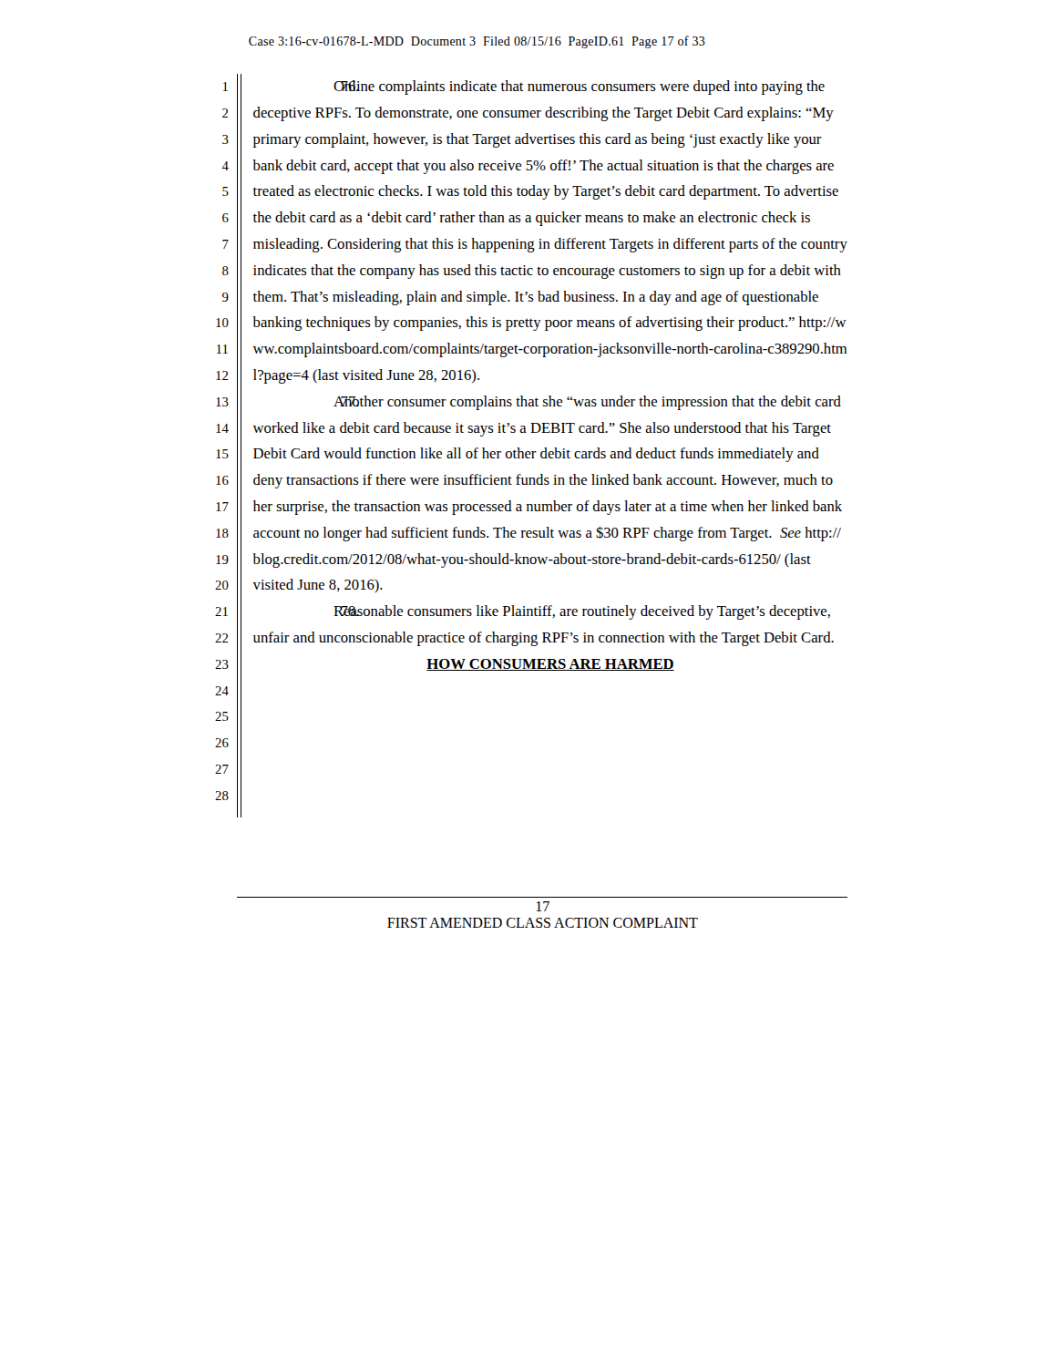Case 3:16-cv-01678-L-MDD Document 3 Filed 08/15/16 PageID.61 Page 17 of 33
1
2
3
4
5
6
7
8
9
10
11
12
13
14
15
16
17
18
19
20
21
22
23
24
25
26
27
28
76. Online complaints indicate that numerous consumers were duped into paying the deceptive RPFs. To demonstrate, one consumer describing the Target Debit Card explains: “My primary complaint, however, is that Target advertises this card as being ‘just exactly like your bank debit card, accept that you also receive 5% off!’ The actual situation is that the charges are treated as electronic checks. I was told this today by Target’s debit card department. To advertise the debit card as a ‘debit card’ rather than as a quicker means to make an electronic check is misleading. Considering that this is happening in different Targets in different parts of the country indicates that the company has used this tactic to encourage customers to sign up for a debit with them. That’s misleading, plain and simple. It’s bad business. In a day and age of questionable banking techniques by companies, this is pretty poor means of advertising their product.” http://www.complaintsboard.com/complaints/target-corporation-jacksonville-north-carolina-c389290.html?page=4 (last visited June 28, 2016).
77. Another consumer complains that she “was under the impression that the debit card worked like a debit card because it says it’s a DEBIT card.” She also understood that his Target Debit Card would function like all of her other debit cards and deduct funds immediately and deny transactions if there were insufficient funds in the linked bank account. However, much to her surprise, the transaction was processed a number of days later at a time when her linked bank account no longer had sufficient funds. The result was a $30 RPF charge from Target. See http://blog.credit.com/2012/08/what-you-should-know-about-store-brand-debit-cards-61250/ (last visited June 8, 2016).
78. Reasonable consumers like Plaintiff, are routinely deceived by Target’s deceptive, unfair and unconscionable practice of charging RPF’s in connection with the Target Debit Card.
HOW CONSUMERS ARE HARMED
17
FIRST AMENDED CLASS ACTION COMPLAINT